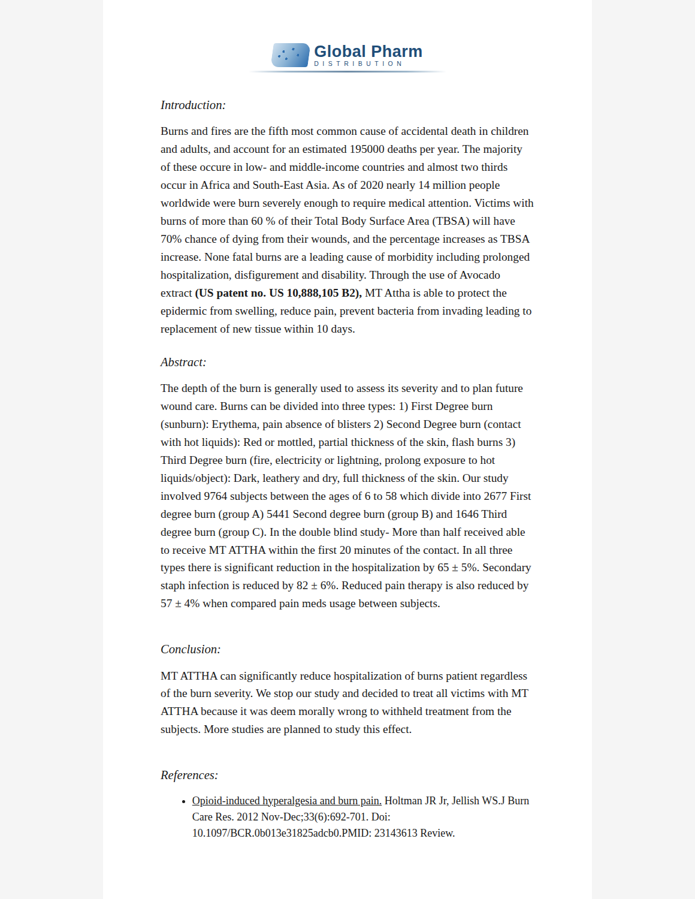Global Pharm DISTRIBUTION
Introduction:
Burns and fires are the fifth most common cause of accidental death in children and adults, and account for an estimated 195000 deaths per year. The majority of these occure in low- and middle-income countries and almost two thirds occur in Africa and South-East Asia. As of 2020 nearly 14 million people worldwide were burn severely enough to require medical attention. Victims with burns of more than 60 % of their Total Body Surface Area (TBSA) will have 70% chance of dying from their wounds, and the percentage increases as TBSA increase. None fatal burns are a leading cause of morbidity including prolonged hospitalization, disfigurement and disability. Through the use of Avocado extract (US patent no. US 10,888,105 B2), MT Attha is able to protect the epidermic from swelling, reduce pain, prevent bacteria from invading leading to replacement of new tissue within 10 days.
Abstract:
The depth of the burn is generally used to assess its severity and to plan future wound care. Burns can be divided into three types: 1) First Degree burn (sunburn): Erythema, pain absence of blisters 2) Second Degree burn (contact with hot liquids): Red or mottled, partial thickness of the skin, flash burns 3) Third Degree burn (fire, electricity or lightning, prolong exposure to hot liquids/object): Dark, leathery and dry, full thickness of the skin. Our study involved 9764 subjects between the ages of 6 to 58 which divide into 2677 First degree burn (group A) 5441 Second degree burn (group B) and 1646 Third degree burn (group C). In the double blind study- More than half received able to receive MT ATTHA within the first 20 minutes of the contact. In all three types there is significant reduction in the hospitalization by 65 ± 5%. Secondary staph infection is reduced by 82 ± 6%. Reduced pain therapy is also reduced by 57 ± 4% when compared pain meds usage between subjects.
Conclusion:
MT ATTHA can significantly reduce hospitalization of burns patient regardless of the burn severity. We stop our study and decided to treat all victims with MT ATTHA because it was deem morally wrong to withheld treatment from the subjects. More studies are planned to study this effect.
References:
Opioid-induced hyperalgesia and burn pain. Holtman JR Jr, Jellish WS.J Burn Care Res. 2012 Nov-Dec;33(6):692-701. Doi: 10.1097/BCR.0b013e31825adcb0.PMID: 23143613 Review.